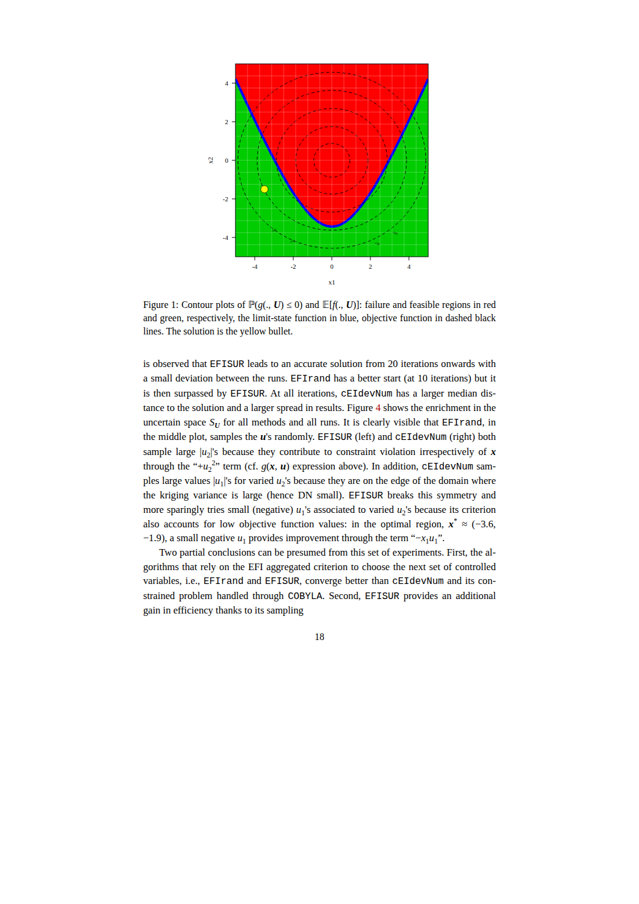green feasible region below parabola: y = a*(x-cx)^2 + base (screen coords) -150 -150 -100 -100 -4 -2 0 2 4 x1 4 2 0 -2 -4 x2
Figure 1: Contour plots of ℙ(g(., U) ≤ 0) and 𝔼[f(., U)]: failure and feasible regions in red and green, respectively, the limit-state function in blue, objective function in dashed black lines. The solution is the yellow bullet.
is observed that EFISUR leads to an accurate solution from 20 iterations onwards with a small deviation between the runs. EFIrand has a better start (at 10 iterations) but it is then surpassed by EFISUR. At all iterations, cEIdevNum has a larger median distance to the solution and a larger spread in results. Figure 4 shows the enrichment in the uncertain space SU for all methods and all runs. It is clearly visible that EFIrand, in the middle plot, samples the u's randomly. EFISUR (left) and cEIdevNum (right) both sample large |u2|'s because they contribute to constraint violation irrespectively of x through the “+u22” term (cf. g(x, u) expression above). In addition, cEIdevNum samples large values |u1|'s for varied u2's because they are on the edge of the domain where the kriging variance is large (hence DN small). EFISUR breaks this symmetry and more sparingly tries small (negative) u1's associated to varied u2's because its criterion also accounts for low objective function values: in the optimal region, x* ≈ (−3.6, −1.9), a small negative u1 provides improvement through the term “−x1u1”.
Two partial conclusions can be presumed from this set of experiments. First, the algorithms that rely on the EFI aggregated criterion to choose the next set of controlled variables, i.e., EFIrand and EFISUR, converge better than cEIdevNum and its constrained problem handled through COBYLA. Second, EFISUR provides an additional gain in efficiency thanks to its sampling
18